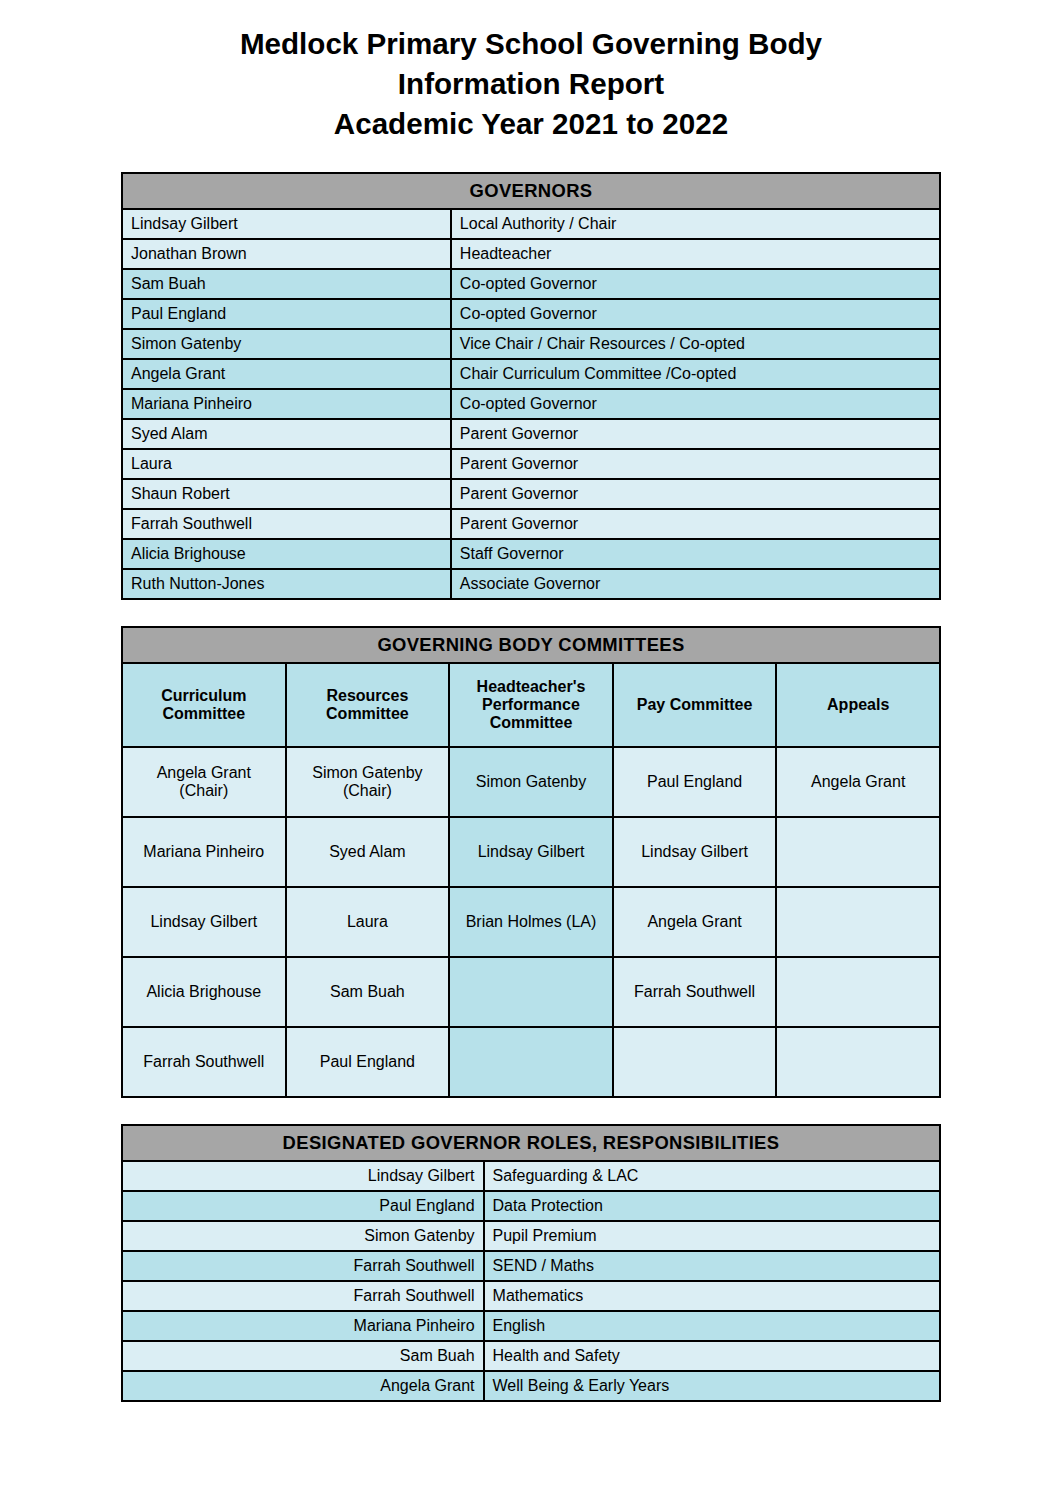Medlock Primary School Governing Body
Information Report
Academic Year 2021 to 2022
GOVERNORS
| Lindsay Gilbert | Local Authority / Chair |
| Jonathan Brown | Headteacher |
| Sam Buah | Co-opted Governor |
| Paul England | Co-opted Governor |
| Simon Gatenby | Vice Chair / Chair Resources / Co-opted |
| Angela Grant | Chair Curriculum Committee /Co-opted |
| Mariana Pinheiro | Co-opted Governor |
| Syed Alam | Parent Governor |
| Laura | Parent Governor |
| Shaun Robert | Parent Governor |
| Farrah Southwell | Parent Governor |
| Alicia Brighouse | Staff Governor |
| Ruth Nutton-Jones | Associate Governor |
GOVERNING BODY COMMITTEES
| Curriculum Committee | Resources Committee | Headteacher's Performance Committee | Pay Committee | Appeals |
| --- | --- | --- | --- | --- |
| Angela Grant (Chair) | Simon Gatenby (Chair) | Simon Gatenby | Paul England | Angela Grant |
| Mariana Pinheiro | Syed Alam | Lindsay Gilbert | Lindsay Gilbert | |
| Lindsay Gilbert | Laura | Brian Holmes (LA) | Angela Grant | |
| Alicia Brighouse | Sam Buah | | Farrah Southwell | |
| Farrah Southwell | Paul England | | | |
DESIGNATED GOVERNOR ROLES, RESPONSIBILITIES
| Lindsay Gilbert | Safeguarding & LAC |
| Paul England | Data Protection |
| Simon Gatenby | Pupil Premium |
| Farrah Southwell | SEND / Maths |
| Farrah Southwell | Mathematics |
| Mariana Pinheiro | English |
| Sam Buah | Health and Safety |
| Angela Grant | Well Being & Early Years |